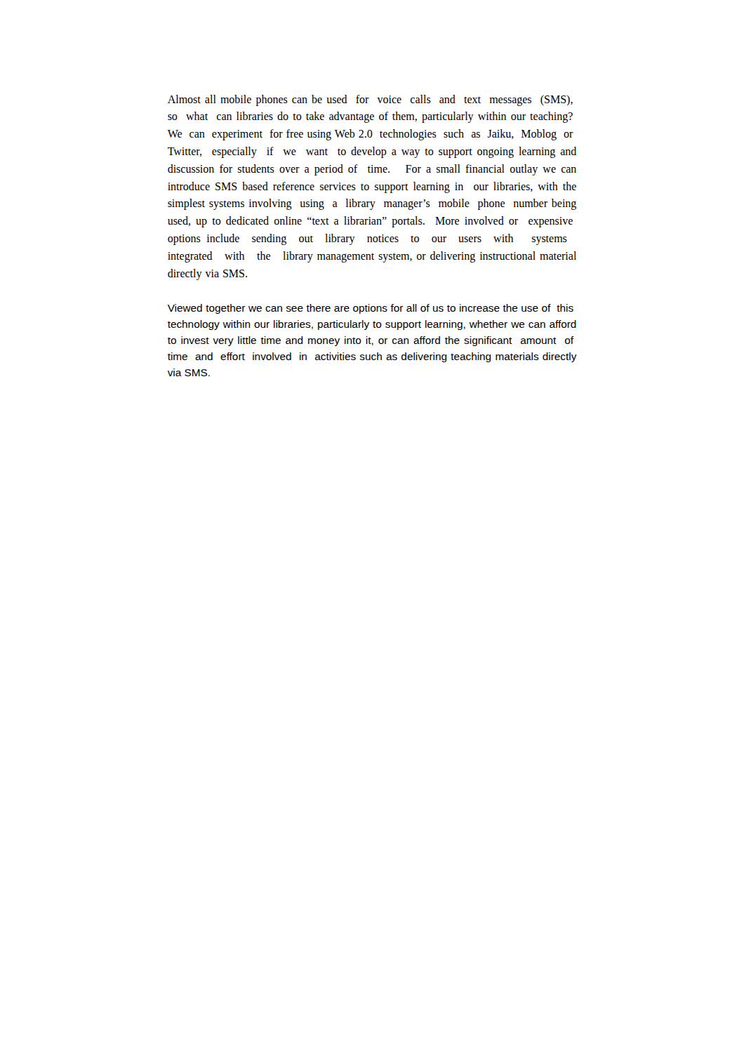Almost all mobile phones can be used for voice calls and text messages (SMS), so what can libraries do to take advantage of them, particularly within our teaching? We can experiment for free using Web 2.0 technologies such as Jaiku, Moblog or Twitter, especially if we want to develop a way to support ongoing learning and discussion for students over a period of time. For a small financial outlay we can introduce SMS based reference services to support learning in our libraries, with the simplest systems involving using a library manager’s mobile phone number being used, up to dedicated online “text a librarian” portals. More involved or expensive options include sending out library notices to our users with systems integrated with the library management system, or delivering instructional material directly via SMS.
Viewed together we can see there are options for all of us to increase the use of this technology within our libraries, particularly to support learning, whether we can afford to invest very little time and money into it, or can afford the significant amount of time and effort involved in activities such as delivering teaching materials directly via SMS.